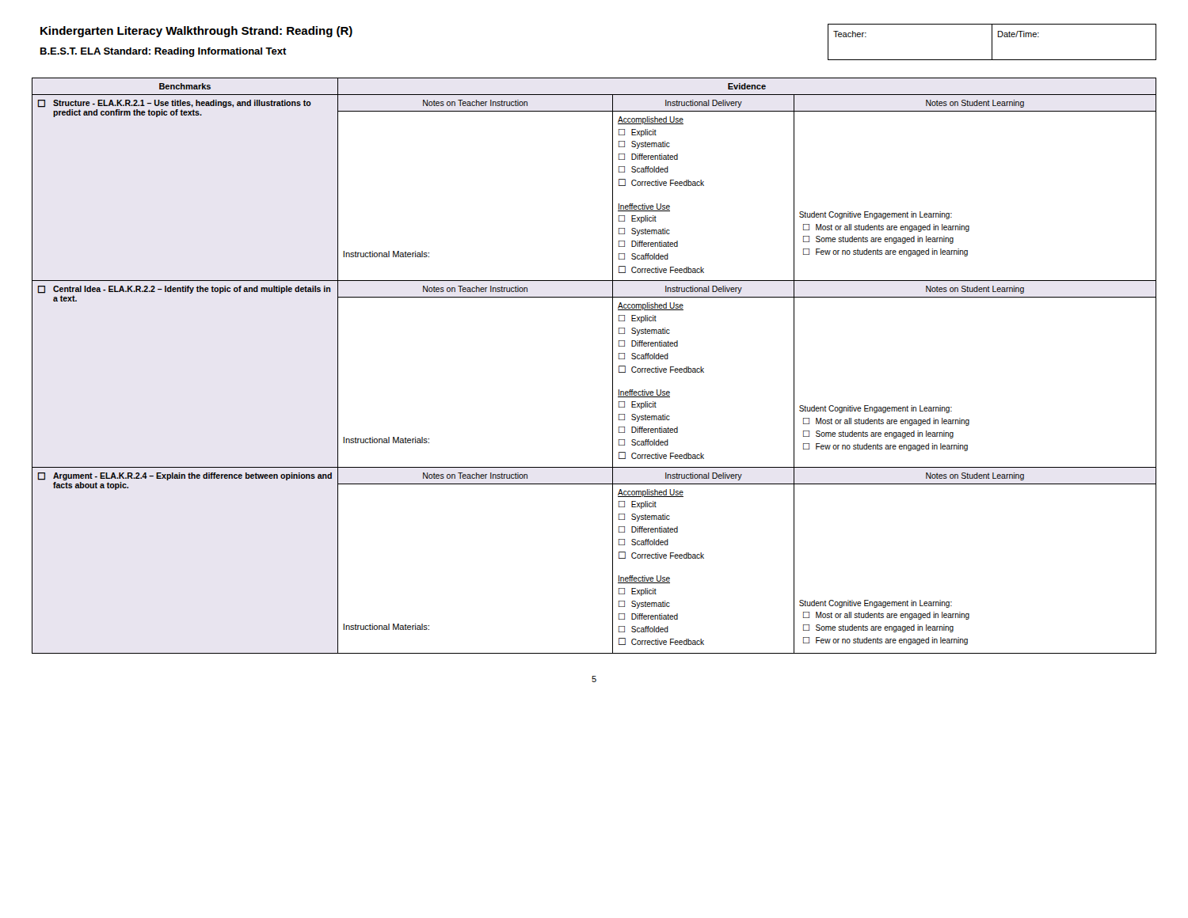Kindergarten Literacy Walkthrough Strand: Reading (R)
B.E.S.T. ELA Standard: Reading Informational Text
| Teacher: | Date/Time: |
| Benchmarks | Evidence |
| --- | --- |
| ☐ Structure - ELA.K.R.2.1 – Use titles, headings, and illustrations to predict and confirm the topic of texts. | Notes on Teacher Instruction | Instructional Delivery | Notes on Student Learning |
| Instructional Materials: | Accomplished Use ☐ Explicit ☐ Systematic ☐ Differentiated ☐ Scaffolded ☐ Corrective Feedback Ineffective Use ☐ Explicit ☐ Systematic ☐ Differentiated ☐ Scaffolded ☐ Corrective Feedback | Student Cognitive Engagement in Learning: ☐ Most or all students are engaged in learning ☐ Some students are engaged in learning ☐ Few or no students are engaged in learning |
| ☐ Central Idea - ELA.K.R.2.2 – Identify the topic of and multiple details in a text. | Notes on Teacher Instruction | Instructional Delivery | Notes on Student Learning |
| Instructional Materials: | Accomplished Use ☐ Explicit ☐ Systematic ☐ Differentiated ☐ Scaffolded ☐ Corrective Feedback Ineffective Use ☐ Explicit ☐ Systematic ☐ Differentiated ☐ Scaffolded ☐ Corrective Feedback | Student Cognitive Engagement in Learning: ☐ Most or all students are engaged in learning ☐ Some students are engaged in learning ☐ Few or no students are engaged in learning |
| ☐ Argument - ELA.K.R.2.4 – Explain the difference between opinions and facts about a topic. | Notes on Teacher Instruction | Instructional Delivery | Notes on Student Learning |
| Instructional Materials: | Accomplished Use ☐ Explicit ☐ Systematic ☐ Differentiated ☐ Scaffolded ☐ Corrective Feedback Ineffective Use ☐ Explicit ☐ Systematic ☐ Differentiated ☐ Scaffolded ☐ Corrective Feedback | Student Cognitive Engagement in Learning: ☐ Most or all students are engaged in learning ☐ Some students are engaged in learning ☐ Few or no students are engaged in learning |
5